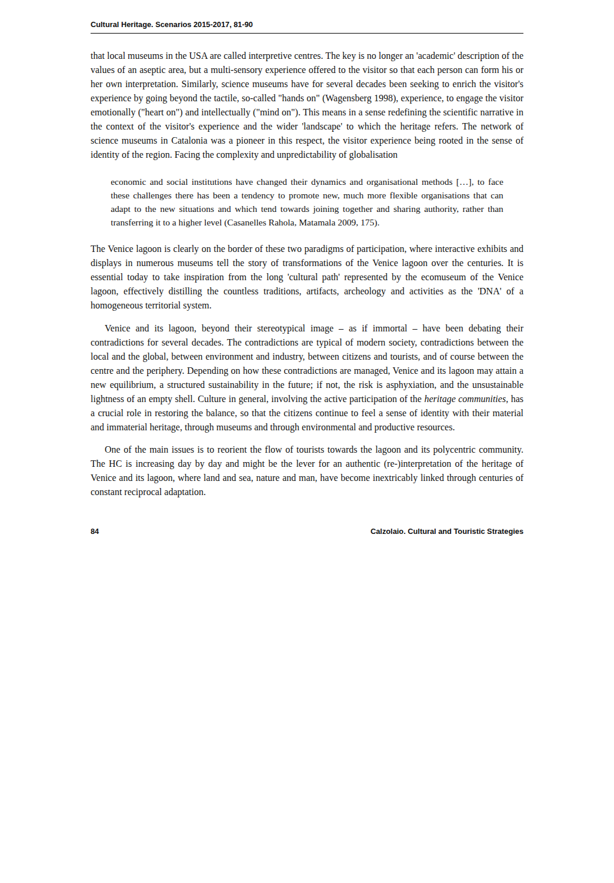Cultural Heritage. Scenarios 2015-2017, 81-90
that local museums in the USA are called interpretive centres. The key is no longer an 'academic' description of the values of an aseptic area, but a multi-sensory experience offered to the visitor so that each person can form his or her own interpretation. Similarly, science museums have for several decades been seeking to enrich the visitor's experience by going beyond the tactile, so-called "hands on" (Wagensberg 1998), experience, to engage the visitor emotionally ("heart on") and intellectually ("mind on"). This means in a sense redefining the scientific narrative in the context of the visitor's experience and the wider 'landscape' to which the heritage refers. The network of science museums in Catalonia was a pioneer in this respect, the visitor experience being rooted in the sense of identity of the region. Facing the complexity and unpredictability of globalisation
economic and social institutions have changed their dynamics and organisational methods […], to face these challenges there has been a tendency to promote new, much more flexible organisations that can adapt to the new situations and which tend towards joining together and sharing authority, rather than transferring it to a higher level (Casanelles Rahola, Matamala 2009, 175).
The Venice lagoon is clearly on the border of these two paradigms of participation, where interactive exhibits and displays in numerous museums tell the story of transformations of the Venice lagoon over the centuries. It is essential today to take inspiration from the long 'cultural path' represented by the ecomuseum of the Venice lagoon, effectively distilling the countless traditions, artifacts, archeology and activities as the 'DNA' of a homogeneous territorial system.
Venice and its lagoon, beyond their stereotypical image – as if immortal – have been debating their contradictions for several decades. The contradictions are typical of modern society, contradictions between the local and the global, between environment and industry, between citizens and tourists, and of course between the centre and the periphery. Depending on how these contradictions are managed, Venice and its lagoon may attain a new equilibrium, a structured sustainability in the future; if not, the risk is asphyxiation, and the unsustainable lightness of an empty shell. Culture in general, involving the active participation of the heritage communities, has a crucial role in restoring the balance, so that the citizens continue to feel a sense of identity with their material and immaterial heritage, through museums and through environmental and productive resources.
One of the main issues is to reorient the flow of tourists towards the lagoon and its polycentric community. The HC is increasing day by day and might be the lever for an authentic (re-)interpretation of the heritage of Venice and its lagoon, where land and sea, nature and man, have become inextricably linked through centuries of constant reciprocal adaptation.
84 Calzolaio. Cultural and Touristic Strategies